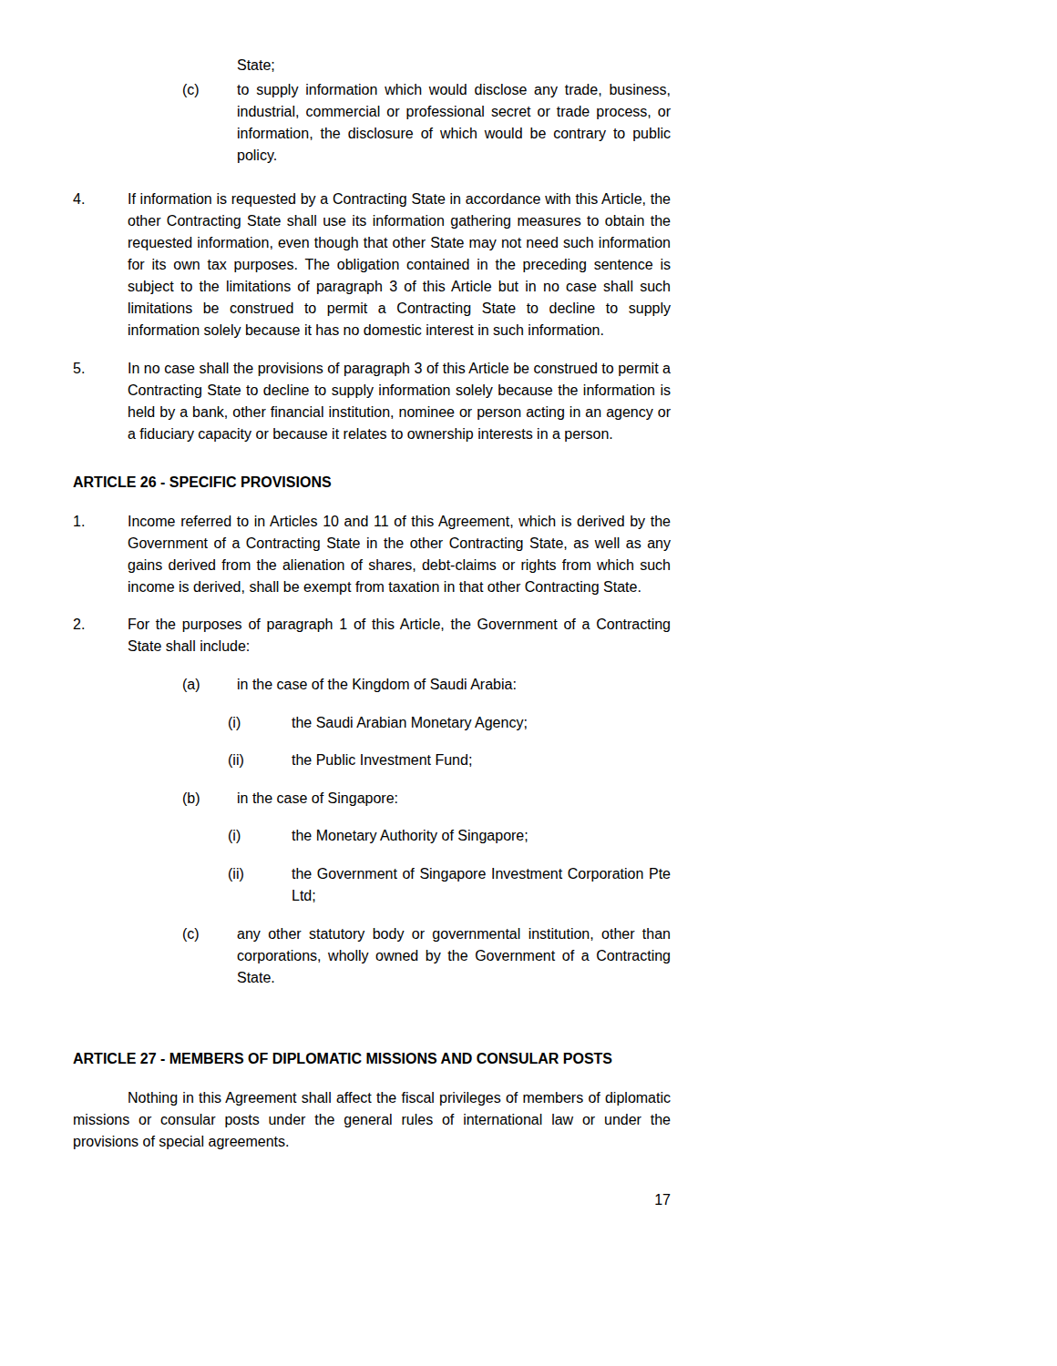State;
(c) to supply information which would disclose any trade, business, industrial, commercial or professional secret or trade process, or information, the disclosure of which would be contrary to public policy.
4. If information is requested by a Contracting State in accordance with this Article, the other Contracting State shall use its information gathering measures to obtain the requested information, even though that other State may not need such information for its own tax purposes. The obligation contained in the preceding sentence is subject to the limitations of paragraph 3 of this Article but in no case shall such limitations be construed to permit a Contracting State to decline to supply information solely because it has no domestic interest in such information.
5. In no case shall the provisions of paragraph 3 of this Article be construed to permit a Contracting State to decline to supply information solely because the information is held by a bank, other financial institution, nominee or person acting in an agency or a fiduciary capacity or because it relates to ownership interests in a person.
ARTICLE 26 - SPECIFIC PROVISIONS
1. Income referred to in Articles 10 and 11 of this Agreement, which is derived by the Government of a Contracting State in the other Contracting State, as well as any gains derived from the alienation of shares, debt-claims or rights from which such income is derived, shall be exempt from taxation in that other Contracting State.
2. For the purposes of paragraph 1 of this Article, the Government of a Contracting State shall include:
(a) in the case of the Kingdom of Saudi Arabia:
(i) the Saudi Arabian Monetary Agency;
(ii) the Public Investment Fund;
(b) in the case of Singapore:
(i) the Monetary Authority of Singapore;
(ii) the Government of Singapore Investment Corporation Pte Ltd;
(c) any other statutory body or governmental institution, other than corporations, wholly owned by the Government of a Contracting State.
ARTICLE 27 - MEMBERS OF DIPLOMATIC MISSIONS AND CONSULAR POSTS
Nothing in this Agreement shall affect the fiscal privileges of members of diplomatic missions or consular posts under the general rules of international law or under the provisions of special agreements.
17